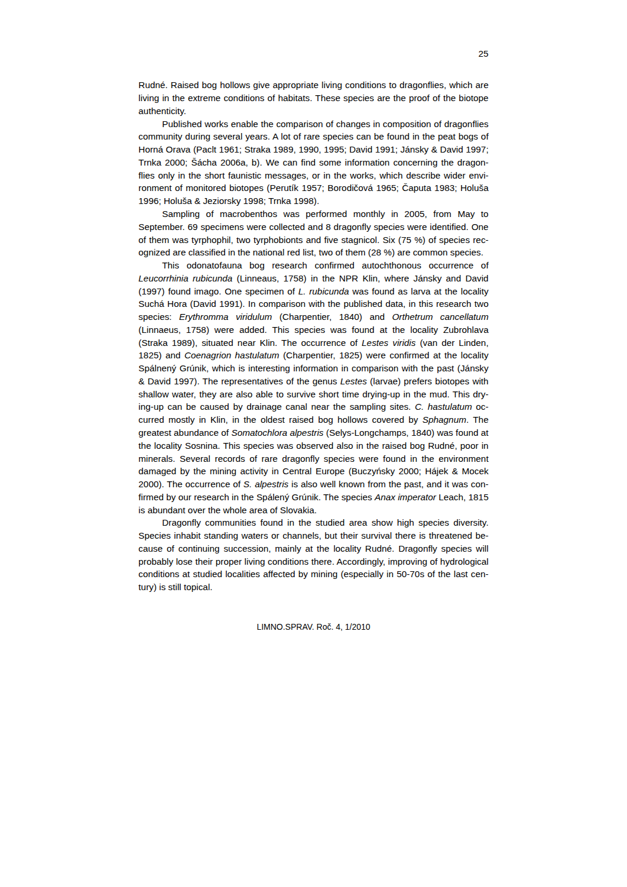25
Rudné. Raised bog hollows give appropriate living conditions to dragonflies, which are living in the extreme conditions of habitats. These species are the proof of the biotope authenticity.
Published works enable the comparison of changes in composition of dragonflies community during several years. A lot of rare species can be found in the peat bogs of Horná Orava (Paclt 1961; Straka 1989, 1990, 1995; David 1991; Jánsky & David 1997; Trnka 2000; Šácha 2006a, b). We can find some information concerning the dragonflies only in the short faunistic messages, or in the works, which describe wider environment of monitored biotopes (Perutík 1957; Borodičová 1965; Čaputa 1983; Holuša 1996; Holuša & Jeziorsky 1998; Trnka 1998).
Sampling of macrobenthos was performed monthly in 2005, from May to September. 69 specimens were collected and 8 dragonfly species were identified. One of them was tyrphophil, two tyrphobionts and five stagnicol. Six (75 %) of species recognized are classified in the national red list, two of them (28 %) are common species.
This odonatofauna bog research confirmed autochthonous occurrence of Leucorrhinia rubicunda (Linneaus, 1758) in the NPR Klin, where Jánsky and David (1997) found imago. One specimen of L. rubicunda was found as larva at the locality Suchá Hora (David 1991). In comparison with the published data, in this research two species: Erythromma viridulum (Charpentier, 1840) and Orthetrum cancellatum (Linnaeus, 1758) were added. This species was found at the locality Zubrohlava (Straka 1989), situated near Klin. The occurrence of Lestes viridis (van der Linden, 1825) and Coenagrion hastulatum (Charpentier, 1825) were confirmed at the locality Spálnený Grúnik, which is interesting information in comparison with the past (Jánsky & David 1997). The representatives of the genus Lestes (larvae) prefers biotopes with shallow water, they are also able to survive short time drying-up in the mud. This drying-up can be caused by drainage canal near the sampling sites. C. hastulatum occurred mostly in Klin, in the oldest raised bog hollows covered by Sphagnum. The greatest abundance of Somatochlora alpestris (Selys-Longchamps, 1840) was found at the locality Sosnina. This species was observed also in the raised bog Rudné, poor in minerals. Several records of rare dragonfly species were found in the environment damaged by the mining activity in Central Europe (Buczyńsky 2000; Hájek & Mocek 2000). The occurrence of S. alpestris is also well known from the past, and it was confirmed by our research in the Spálený Grúnik. The species Anax imperator Leach, 1815 is abundant over the whole area of Slovakia.
Dragonfly communities found in the studied area show high species diversity. Species inhabit standing waters or channels, but their survival there is threatened because of continuing succession, mainly at the locality Rudné. Dragonfly species will probably lose their proper living conditions there. Accordingly, improving of hydrological conditions at studied localities affected by mining (especially in 50-70s of the last century) is still topical.
LIMNO.SPRAV. Roč. 4, 1/2010